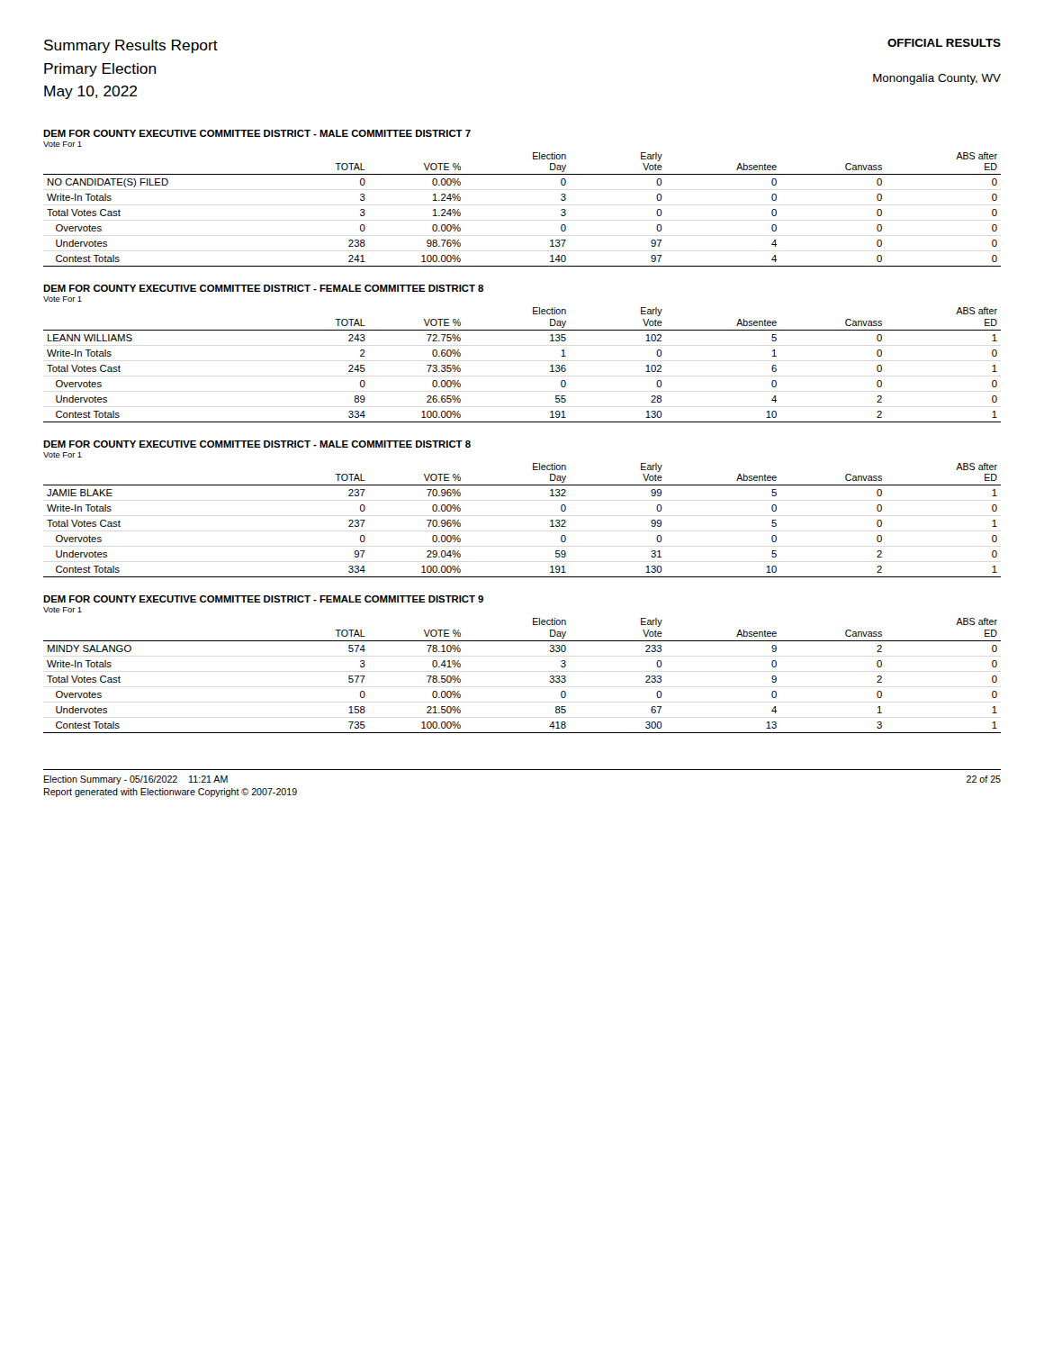Summary Results Report
Primary Election
May 10, 2022
OFFICIAL RESULTS
Monongalia County, WV
DEM FOR COUNTY EXECUTIVE COMMITTEE DISTRICT - MALE COMMITTEE DISTRICT 7
Vote For 1
| | TOTAL | VOTE % | Election Day | Early Vote | Absentee | Canvass | ABS after ED |
| --- | --- | --- | --- | --- | --- | --- | --- |
| NO CANDIDATE(S) FILED | 0 | 0.00% | 0 | 0 | 0 | 0 | 0 |
| Write-In Totals | 3 | 1.24% | 3 | 0 | 0 | 0 | 0 |
| Total Votes Cast | 3 | 1.24% | 3 | 0 | 0 | 0 | 0 |
| Overvotes | 0 | 0.00% | 0 | 0 | 0 | 0 | 0 |
| Undervotes | 238 | 98.76% | 137 | 97 | 4 | 0 | 0 |
| Contest Totals | 241 | 100.00% | 140 | 97 | 4 | 0 | 0 |
DEM FOR COUNTY EXECUTIVE COMMITTEE DISTRICT - FEMALE COMMITTEE DISTRICT 8
Vote For 1
| | TOTAL | VOTE % | Election Day | Early Vote | Absentee | Canvass | ABS after ED |
| --- | --- | --- | --- | --- | --- | --- | --- |
| LEANN WILLIAMS | 243 | 72.75% | 135 | 102 | 5 | 0 | 1 |
| Write-In Totals | 2 | 0.60% | 1 | 0 | 1 | 0 | 0 |
| Total Votes Cast | 245 | 73.35% | 136 | 102 | 6 | 0 | 1 |
| Overvotes | 0 | 0.00% | 0 | 0 | 0 | 0 | 0 |
| Undervotes | 89 | 26.65% | 55 | 28 | 4 | 2 | 0 |
| Contest Totals | 334 | 100.00% | 191 | 130 | 10 | 2 | 1 |
DEM FOR COUNTY EXECUTIVE COMMITTEE DISTRICT - MALE COMMITTEE DISTRICT 8
Vote For 1
| | TOTAL | VOTE % | Election Day | Early Vote | Absentee | Canvass | ABS after ED |
| --- | --- | --- | --- | --- | --- | --- | --- |
| JAMIE BLAKE | 237 | 70.96% | 132 | 99 | 5 | 0 | 1 |
| Write-In Totals | 0 | 0.00% | 0 | 0 | 0 | 0 | 0 |
| Total Votes Cast | 237 | 70.96% | 132 | 99 | 5 | 0 | 1 |
| Overvotes | 0 | 0.00% | 0 | 0 | 0 | 0 | 0 |
| Undervotes | 97 | 29.04% | 59 | 31 | 5 | 2 | 0 |
| Contest Totals | 334 | 100.00% | 191 | 130 | 10 | 2 | 1 |
DEM FOR COUNTY EXECUTIVE COMMITTEE DISTRICT - FEMALE COMMITTEE DISTRICT 9
Vote For 1
| | TOTAL | VOTE % | Election Day | Early Vote | Absentee | Canvass | ABS after ED |
| --- | --- | --- | --- | --- | --- | --- | --- |
| MINDY SALANGO | 574 | 78.10% | 330 | 233 | 9 | 2 | 0 |
| Write-In Totals | 3 | 0.41% | 3 | 0 | 0 | 0 | 0 |
| Total Votes Cast | 577 | 78.50% | 333 | 233 | 9 | 2 | 0 |
| Overvotes | 0 | 0.00% | 0 | 0 | 0 | 0 | 0 |
| Undervotes | 158 | 21.50% | 85 | 67 | 4 | 1 | 1 |
| Contest Totals | 735 | 100.00% | 418 | 300 | 13 | 3 | 1 |
Election Summary - 05/16/2022 11:21 AM
22 of 25
Report generated with Electionware Copyright © 2007-2019